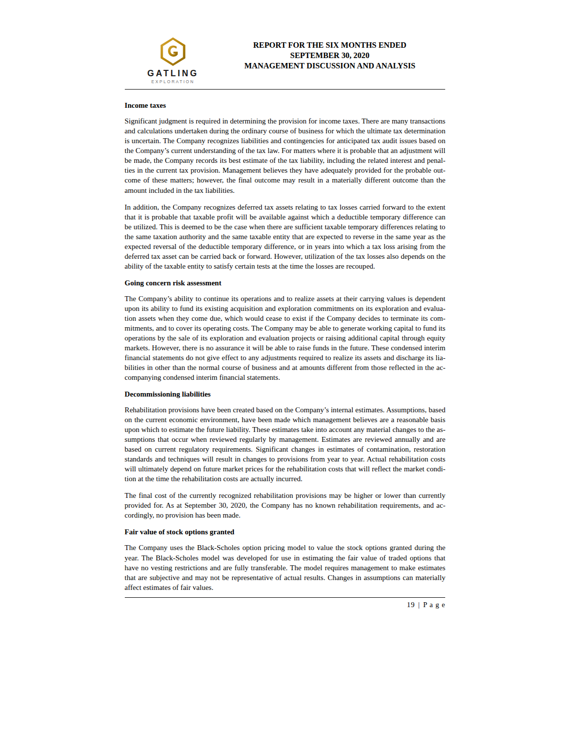GATLING
EXPLORATION
REPORT FOR THE SIX MONTHS ENDED
SEPTEMBER 30, 2020
MANAGEMENT DISCUSSION AND ANALYSIS
Income taxes
Significant judgment is required in determining the provision for income taxes. There are many transactions and calculations undertaken during the ordinary course of business for which the ultimate tax determination is uncertain. The Company recognizes liabilities and contingencies for anticipated tax audit issues based on the Company’s current understanding of the tax law. For matters where it is probable that an adjustment will be made, the Company records its best estimate of the tax liability, including the related interest and penalties in the current tax provision. Management believes they have adequately provided for the probable outcome of these matters; however, the final outcome may result in a materially different outcome than the amount included in the tax liabilities.
In addition, the Company recognizes deferred tax assets relating to tax losses carried forward to the extent that it is probable that taxable profit will be available against which a deductible temporary difference can be utilized. This is deemed to be the case when there are sufficient taxable temporary differences relating to the same taxation authority and the same taxable entity that are expected to reverse in the same year as the expected reversal of the deductible temporary difference, or in years into which a tax loss arising from the deferred tax asset can be carried back or forward. However, utilization of the tax losses also depends on the ability of the taxable entity to satisfy certain tests at the time the losses are recouped.
Going concern risk assessment
The Company’s ability to continue its operations and to realize assets at their carrying values is dependent upon its ability to fund its existing acquisition and exploration commitments on its exploration and evaluation assets when they come due, which would cease to exist if the Company decides to terminate its commitments, and to cover its operating costs. The Company may be able to generate working capital to fund its operations by the sale of its exploration and evaluation projects or raising additional capital through equity markets. However, there is no assurance it will be able to raise funds in the future. These condensed interim financial statements do not give effect to any adjustments required to realize its assets and discharge its liabilities in other than the normal course of business and at amounts different from those reflected in the accompanying condensed interim financial statements.
Decommissioning liabilities
Rehabilitation provisions have been created based on the Company’s internal estimates. Assumptions, based on the current economic environment, have been made which management believes are a reasonable basis upon which to estimate the future liability. These estimates take into account any material changes to the assumptions that occur when reviewed regularly by management. Estimates are reviewed annually and are based on current regulatory requirements. Significant changes in estimates of contamination, restoration standards and techniques will result in changes to provisions from year to year. Actual rehabilitation costs will ultimately depend on future market prices for the rehabilitation costs that will reflect the market condition at the time the rehabilitation costs are actually incurred.
The final cost of the currently recognized rehabilitation provisions may be higher or lower than currently provided for. As at September 30, 2020, the Company has no known rehabilitation requirements, and accordingly, no provision has been made.
Fair value of stock options granted
The Company uses the Black-Scholes option pricing model to value the stock options granted during the year. The Black-Scholes model was developed for use in estimating the fair value of traded options that have no vesting restrictions and are fully transferable. The model requires management to make estimates that are subjective and may not be representative of actual results. Changes in assumptions can materially affect estimates of fair values.
19 | P a g e